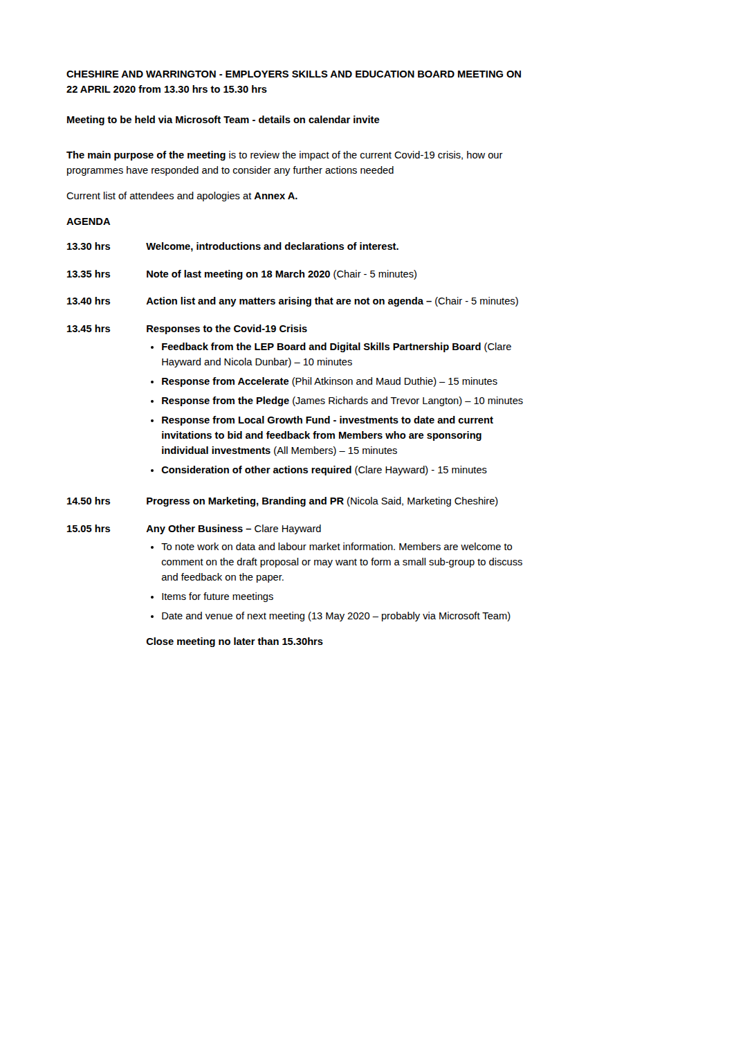CHESHIRE AND WARRINGTON - EMPLOYERS SKILLS AND EDUCATION BOARD MEETING ON 22 APRIL 2020 from 13.30 hrs to 15.30 hrs
Meeting to be held via Microsoft Team - details on calendar invite
The main purpose of the meeting is to review the impact of the current Covid-19 crisis, how our programmes have responded and to consider any further actions needed
Current list of attendees and apologies at Annex A.
AGENDA
| 13.30 hrs | Welcome, introductions and declarations of interest. |
| 13.35 hrs | Note of last meeting on 18 March 2020 (Chair - 5 minutes) |
| 13.40 hrs | Action list and any matters arising that are not on agenda – (Chair - 5 minutes) |
| 13.45 hrs | Responses to the Covid-19 Crisis Feedback from the LEP Board and Digital Skills Partnership Board (Clare Hayward and Nicola Dunbar) – 10 minutes Response from Accelerate (Phil Atkinson and Maud Duthie) – 15 minutes Response from the Pledge (James Richards and Trevor Langton) – 10 minutes Response from Local Growth Fund - investments to date and current invitations to bid and feedback from Members who are sponsoring individual investments (All Members) – 15 minutes Consideration of other actions required (Clare Hayward) - 15 minutes |
| 14.50 hrs | Progress on Marketing, Branding and PR (Nicola Said, Marketing Cheshire) |
| 15.05 hrs | Any Other Business – Clare Hayward To note work on data and labour market information. Members are welcome to comment on the draft proposal or may want to form a small sub-group to discuss and feedback on the paper. Items for future meetings Date and venue of next meeting (13 May 2020 – probably via Microsoft Team) Close meeting no later than 15.30hrs |